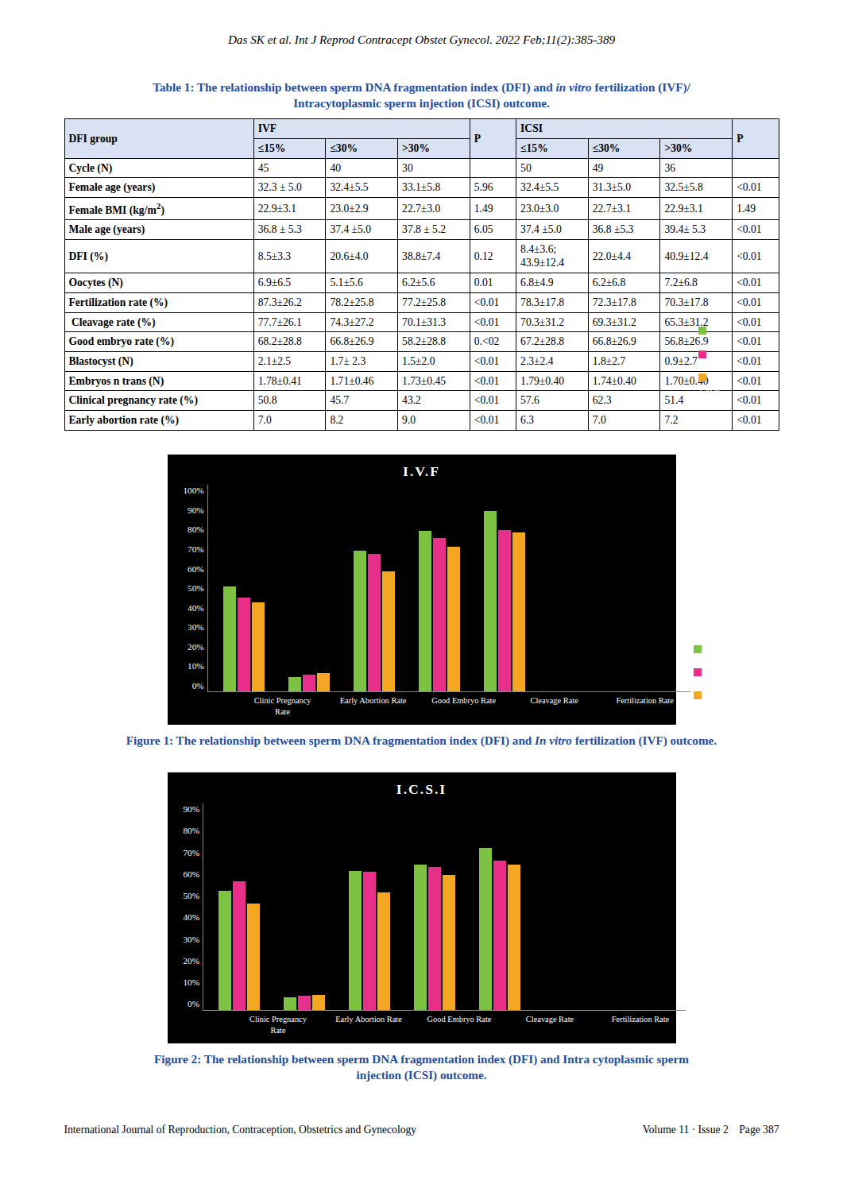Das SK et al. Int J Reprod Contracept Obstet Gynecol. 2022 Feb;11(2):385-389
Table 1: The relationship between sperm DNA fragmentation index (DFI) and in vitro fertilization (IVF)/
Intracytoplasmic sperm injection (ICSI) outcome.
| DFI group | IVF | P | ICSI | P |
| --- | --- | --- | --- | --- |
| ≤15% | ≤30% | >30% | ≤15% | ≤30% | >30% |
| Cycle (N) | 45 | 40 | 30 | | 50 | 49 | 36 | |
| Female age (years) | 32.3 ± 5.0 | 32.4±5.5 | 33.1±5.8 | 5.96 | 32.4±5.5 | 31.3±5.0 | 32.5±5.8 | <0.01 |
| Female BMI (kg/m 2 ) | 22.9±3.1 | 23.0±2.9 | 22.7±3.0 | 1.49 | 23.0±3.0 | 22.7±3.1 | 22.9±3.1 | 1.49 |
| Male age (years) | 36.8 ± 5.3 | 37.4 ±5.0 | 37.8 ± 5.2 | 6.05 | 37.4 ±5.0 | 36.8 ±5.3 | 39.4± 5.3 | <0.01 |
| DFI (%) | 8.5±3.3 | 20.6±4.0 | 38.8±7.4 | 0.12 | 8.4±3.6; 43.9±12.4 | 22.0±4.4 | 40.9±12.4 | <0.01 |
| Oocytes (N) | 6.9±6.5 | 5.1±5.6 | 6.2±5.6 | 0.01 | 6.8±4.9 | 6.2±6.8 | 7.2±6.8 | <0.01 |
| Fertilization rate (%) | 87.3±26.2 | 78.2±25.8 | 77.2±25.8 | <0.01 | 78.3±17.8 | 72.3±17.8 | 70.3±17.8 | <0.01 |
| Cleavage rate (%) | 77.7±26.1 | 74.3±27.2 | 70.1±31.3 | <0.01 | 70.3±31.2 | 69.3±31.2 | 65.3±31.2 | <0.01 |
| Good embryo rate (%) | 68.2±28.8 | 66.8±26.9 | 58.2±28.8 | 0.<02 | 67.2±28.8 | 66.8±26.9 | 56.8±26.9 | <0.01 |
| Blastocyst (N) | 2.1±2.5 | 1.7± 2.3 | 1.5±2.0 | <0.01 | 2.3±2.4 | 1.8±2.7 | 0.9±2.7 | <0.01 |
| Embryos n trans (N) | 1.78±0.41 | 1.71±0.46 | 1.73±0.45 | <0.01 | 1.79±0.40 | 1.74±0.40 | 1.70±0.40 | <0.01 |
| Clinical pregnancy rate (%) | 50.8 | 45.7 | 43.2 | <0.01 | 57.6 | 62.3 | 51.4 | <0.01 |
| Early abortion rate (%) | 7.0 | 8.2 | 9.0 | <0.01 | 6.3 | 7.0 | 7.2 | <0.01 |
I.V.F
100%
90%
80%
70%
60%
50%
40%
30%
20%
10%
0%
Clinic Pregnancy Rate
Early Abortion Rate
Good Embryo Rate
Cleavage Rate
Fertilization Rate
<=15%
<=30%
>30%
Figure 1: The relationship between sperm DNA fragmentation index (DFI) and In vitro fertilization (IVF) outcome.
I.C.S.I
90%
80%
70%
60%
50%
40%
30%
20%
10%
0%
Clinic Pregnancy Rate
Early Abortion Rate
Good Embryo Rate
Cleavage Rate
Fertilization Rate
<=15%
<=30%
>30%
Figure 2: The relationship between sperm DNA fragmentation index (DFI) and Intra cytoplasmic sperm
injection (ICSI) outcome.
International Journal of Reproduction, Contraception, Obstetrics and Gynecology
Volume 11 · Issue 2 Page 387